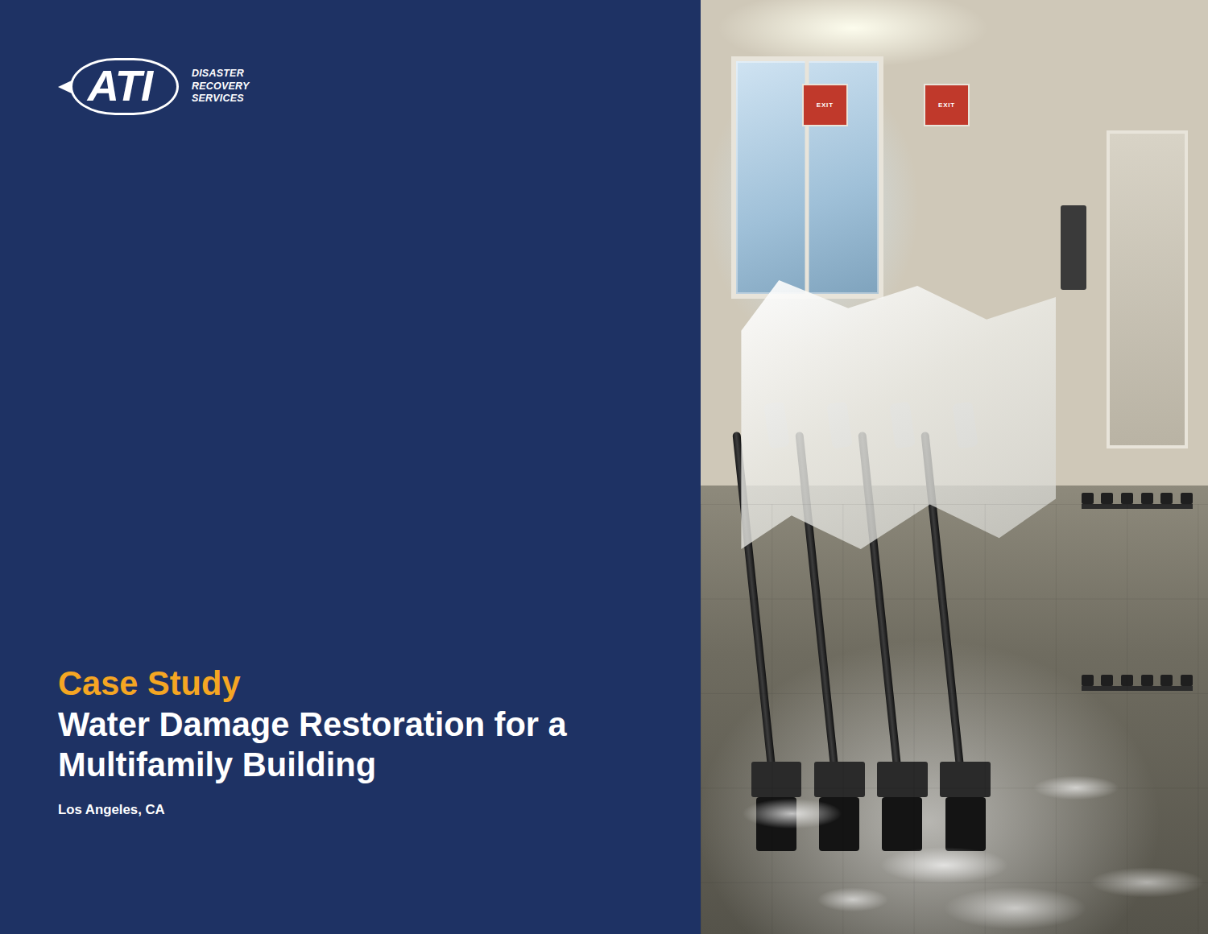ATI Disaster
Recovery
Services
Case Study
Water Damage Restoration for a Multifamily Building
Los Angeles, CA
EXIT
EXIT